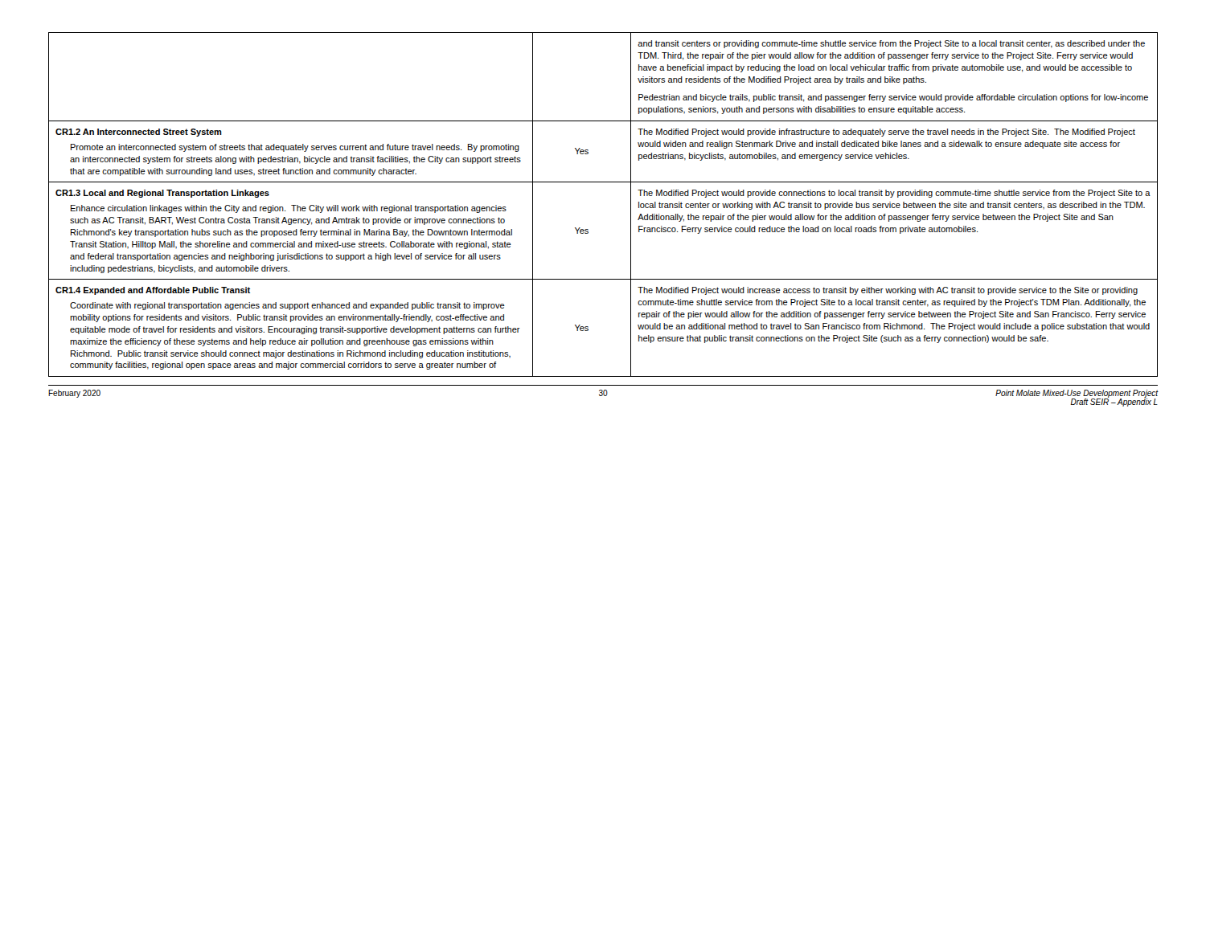| | | and transit centers or providing commute-time shuttle service from the Project Site to a local transit center, as described under the TDM. Third, the repair of the pier would allow for the addition of passenger ferry service to the Project Site. Ferry service would have a beneficial impact by reducing the load on local vehicular traffic from private automobile use, and would be accessible to visitors and residents of the Modified Project area by trails and bike paths. Pedestrian and bicycle trails, public transit, and passenger ferry service would provide affordable circulation options for low-income populations, seniors, youth and persons with disabilities to ensure equitable access. |
| CR1.2 An Interconnected Street System Promote an interconnected system of streets that adequately serves current and future travel needs. By promoting an interconnected system for streets along with pedestrian, bicycle and transit facilities, the City can support streets that are compatible with surrounding land uses, street function and community character. | Yes | The Modified Project would provide infrastructure to adequately serve the travel needs in the Project Site. The Modified Project would widen and realign Stenmark Drive and install dedicated bike lanes and a sidewalk to ensure adequate site access for pedestrians, bicyclists, automobiles, and emergency service vehicles. |
| CR1.3 Local and Regional Transportation Linkages Enhance circulation linkages within the City and region. The City will work with regional transportation agencies such as AC Transit, BART, West Contra Costa Transit Agency, and Amtrak to provide or improve connections to Richmond's key transportation hubs such as the proposed ferry terminal in Marina Bay, the Downtown Intermodal Transit Station, Hilltop Mall, the shoreline and commercial and mixed-use streets. Collaborate with regional, state and federal transportation agencies and neighboring jurisdictions to support a high level of service for all users including pedestrians, bicyclists, and automobile drivers. | Yes | The Modified Project would provide connections to local transit by providing commute-time shuttle service from the Project Site to a local transit center or working with AC transit to provide bus service between the site and transit centers, as described in the TDM. Additionally, the repair of the pier would allow for the addition of passenger ferry service between the Project Site and San Francisco. Ferry service could reduce the load on local roads from private automobiles. |
| CR1.4 Expanded and Affordable Public Transit Coordinate with regional transportation agencies and support enhanced and expanded public transit to improve mobility options for residents and visitors. Public transit provides an environmentally-friendly, cost-effective and equitable mode of travel for residents and visitors. Encouraging transit-supportive development patterns can further maximize the efficiency of these systems and help reduce air pollution and greenhouse gas emissions within Richmond. Public transit service should connect major destinations in Richmond including education institutions, community facilities, regional open space areas and major commercial corridors to serve a greater number of | Yes | The Modified Project would increase access to transit by either working with AC transit to provide service to the Site or providing commute-time shuttle service from the Project Site to a local transit center, as required by the Project's TDM Plan. Additionally, the repair of the pier would allow for the addition of passenger ferry service between the Project Site and San Francisco. Ferry service would be an additional method to travel to San Francisco from Richmond. The Project would include a police substation that would help ensure that public transit connections on the Project Site (such as a ferry connection) would be safe. |
February 2020
30
Point Molate Mixed-Use Development Project
Draft SEIR – Appendix L